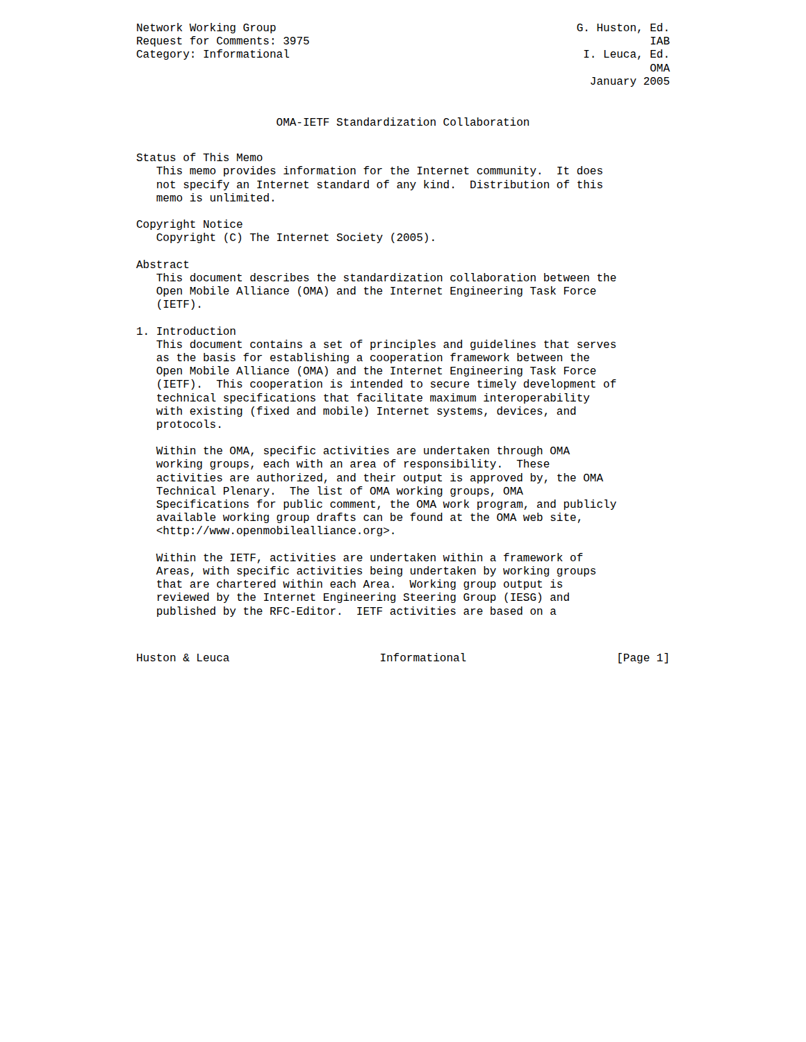Network Working Group G. Huston, Ed.
Request for Comments: 3975 IAB
Category: Informational I. Leuca, Ed.
OMA
January 2005
OMA-IETF Standardization Collaboration
Status of This Memo
   This memo provides information for the Internet community.  It does
   not specify an Internet standard of any kind.  Distribution of this
   memo is unlimited.
Copyright Notice
   Copyright (C) The Internet Society (2005).
Abstract
   This document describes the standardization collaboration between the
   Open Mobile Alliance (OMA) and the Internet Engineering Task Force
   (IETF).
1. Introduction
   This document contains a set of principles and guidelines that serves
   as the basis for establishing a cooperation framework between the
   Open Mobile Alliance (OMA) and the Internet Engineering Task Force
   (IETF).  This cooperation is intended to secure timely development of
   technical specifications that facilitate maximum interoperability
   with existing (fixed and mobile) Internet systems, devices, and
   protocols.

   Within the OMA, specific activities are undertaken through OMA
   working groups, each with an area of responsibility.  These
   activities are authorized, and their output is approved by, the OMA
   Technical Plenary.  The list of OMA working groups, OMA
   Specifications for public comment, the OMA work program, and publicly
   available working group drafts can be found at the OMA web site,
   <http://www.openmobilealliance.org>.

   Within the IETF, activities are undertaken within a framework of
   Areas, with specific activities being undertaken by working groups
   that are chartered within each Area.  Working group output is
   reviewed by the Internet Engineering Steering Group (IESG) and
   published by the RFC-Editor.  IETF activities are based on a
Huston & Leuca Informational [Page 1]